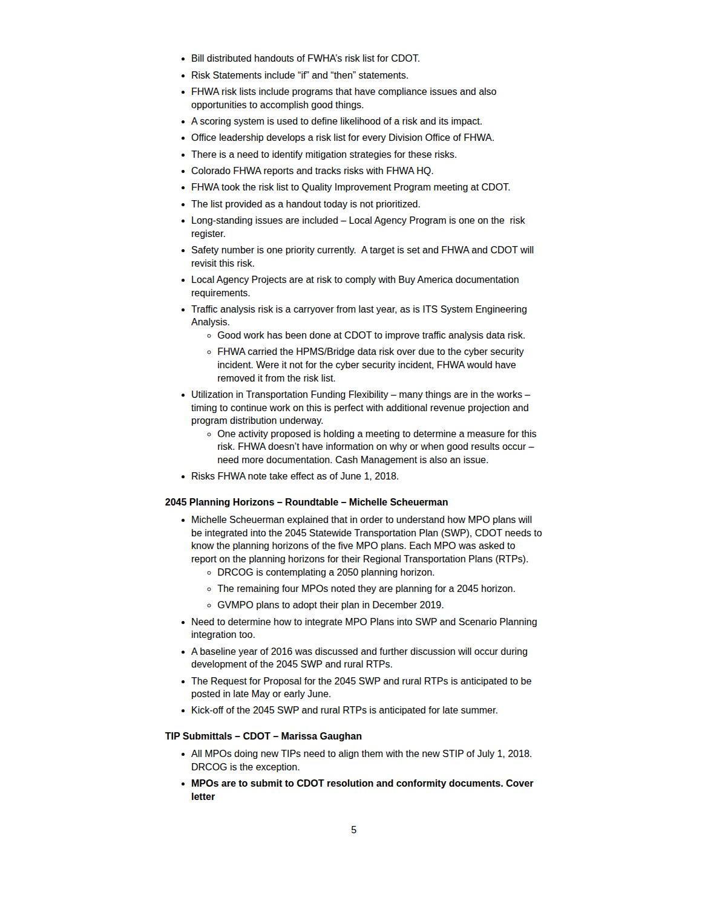Bill distributed handouts of FWHA’s risk list for CDOT.
Risk Statements include “if” and “then” statements.
FHWA risk lists include programs that have compliance issues and also opportunities to accomplish good things.
A scoring system is used to define likelihood of a risk and its impact.
Office leadership develops a risk list for every Division Office of FHWA.
There is a need to identify mitigation strategies for these risks.
Colorado FHWA reports and tracks risks with FHWA HQ.
FHWA took the risk list to Quality Improvement Program meeting at CDOT.
The list provided as a handout today is not prioritized.
Long-standing issues are included – Local Agency Program is one on the risk register.
Safety number is one priority currently. A target is set and FHWA and CDOT will revisit this risk.
Local Agency Projects are at risk to comply with Buy America documentation requirements.
Traffic analysis risk is a carryover from last year, as is ITS System Engineering Analysis.
Good work has been done at CDOT to improve traffic analysis data risk.
FHWA carried the HPMS/Bridge data risk over due to the cyber security incident. Were it not for the cyber security incident, FHWA would have removed it from the risk list.
Utilization in Transportation Funding Flexibility – many things are in the works – timing to continue work on this is perfect with additional revenue projection and program distribution underway.
One activity proposed is holding a meeting to determine a measure for this risk. FHWA doesn’t have information on why or when good results occur – need more documentation. Cash Management is also an issue.
Risks FHWA note take effect as of June 1, 2018.
2045 Planning Horizons – Roundtable – Michelle Scheuerman
Michelle Scheuerman explained that in order to understand how MPO plans will be integrated into the 2045 Statewide Transportation Plan (SWP), CDOT needs to know the planning horizons of the five MPO plans. Each MPO was asked to report on the planning horizons for their Regional Transportation Plans (RTPs).
DRCOG is contemplating a 2050 planning horizon.
The remaining four MPOs noted they are planning for a 2045 horizon.
GVMPO plans to adopt their plan in December 2019.
Need to determine how to integrate MPO Plans into SWP and Scenario Planning integration too.
A baseline year of 2016 was discussed and further discussion will occur during development of the 2045 SWP and rural RTPs.
The Request for Proposal for the 2045 SWP and rural RTPs is anticipated to be posted in late May or early June.
Kick-off of the 2045 SWP and rural RTPs is anticipated for late summer.
TIP Submittals – CDOT – Marissa Gaughan
All MPOs doing new TIPs need to align them with the new STIP of July 1, 2018. DRCOG is the exception.
MPOs are to submit to CDOT resolution and conformity documents. Cover letter
5